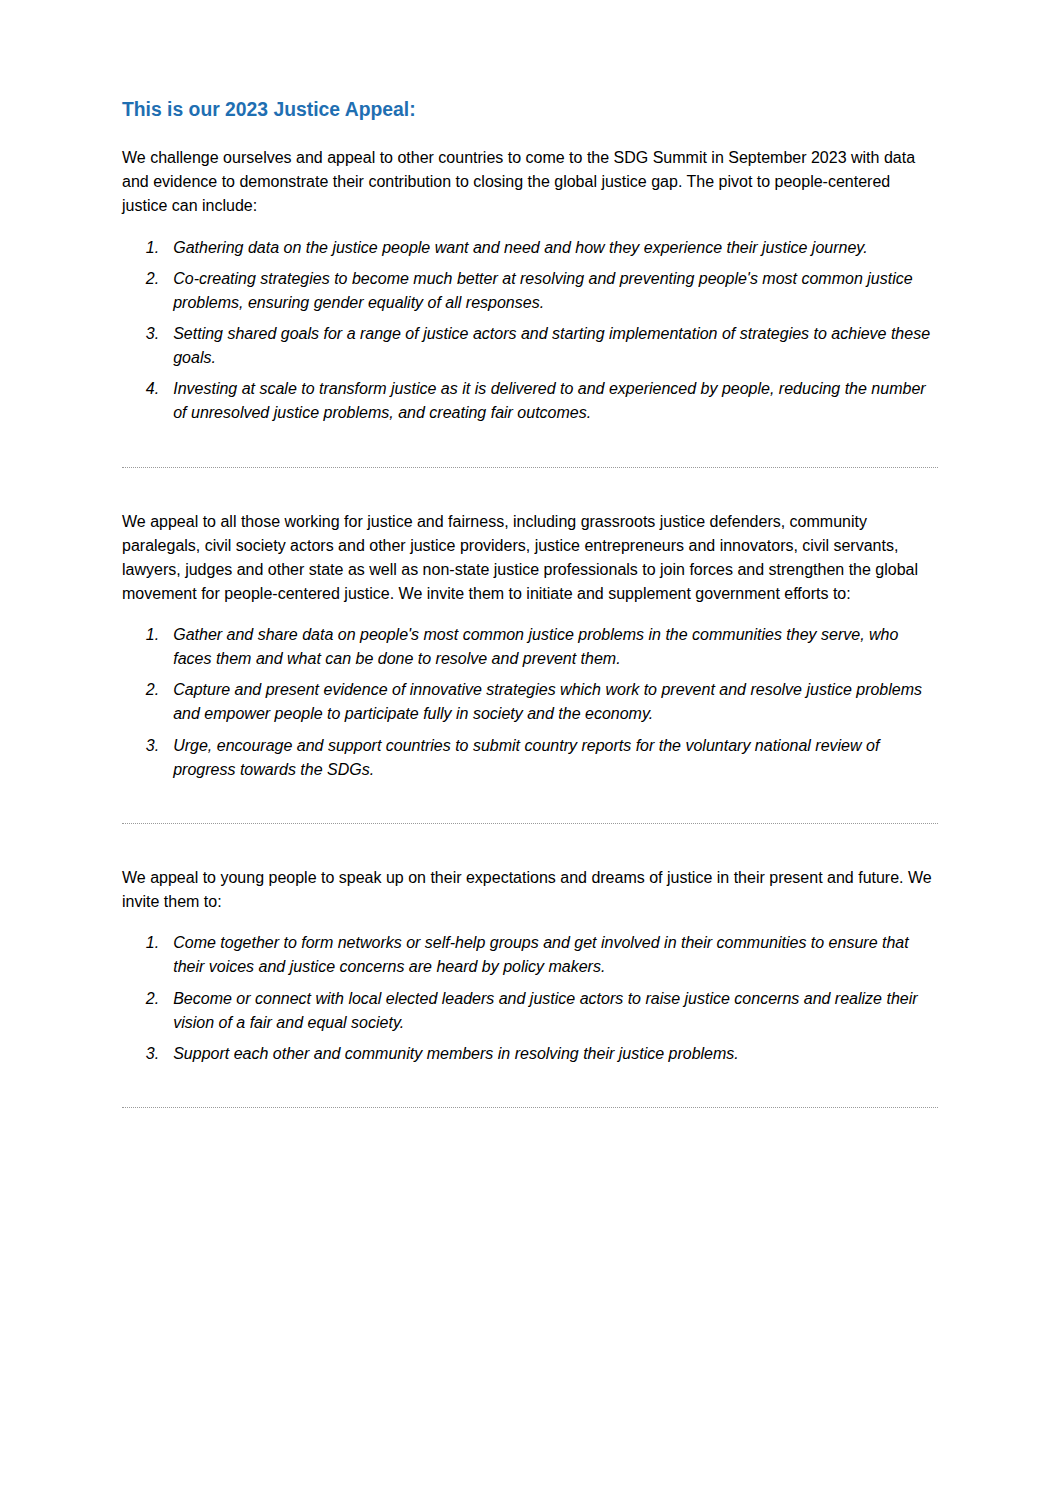This is our 2023 Justice Appeal:
We challenge ourselves and appeal to other countries to come to the SDG Summit in September 2023 with data and evidence to demonstrate their contribution to closing the global justice gap. The pivot to people-centered justice can include:
Gathering data on the justice people want and need and how they experience their justice journey.
Co-creating strategies to become much better at resolving and preventing people's most common justice problems, ensuring gender equality of all responses.
Setting shared goals for a range of justice actors and starting implementation of strategies to achieve these goals.
Investing at scale to transform justice as it is delivered to and experienced by people, reducing the number of unresolved justice problems, and creating fair outcomes.
We appeal to all those working for justice and fairness, including grassroots justice defenders, community paralegals, civil society actors and other justice providers, justice entrepreneurs and innovators, civil servants, lawyers, judges and other state as well as non-state justice professionals to join forces and strengthen the global movement for people-centered justice. We invite them to initiate and supplement government efforts to:
Gather and share data on people's most common justice problems in the communities they serve, who faces them and what can be done to resolve and prevent them.
Capture and present evidence of innovative strategies which work to prevent and resolve justice problems and empower people to participate fully in society and the economy.
Urge, encourage and support countries to submit country reports for the voluntary national review of progress towards the SDGs.
We appeal to young people to speak up on their expectations and dreams of justice in their present and future. We invite them to:
Come together to form networks or self-help groups and get involved in their communities to ensure that their voices and justice concerns are heard by policy makers.
Become or connect with local elected leaders and justice actors to raise justice concerns and realize their vision of a fair and equal society.
Support each other and community members in resolving their justice problems.